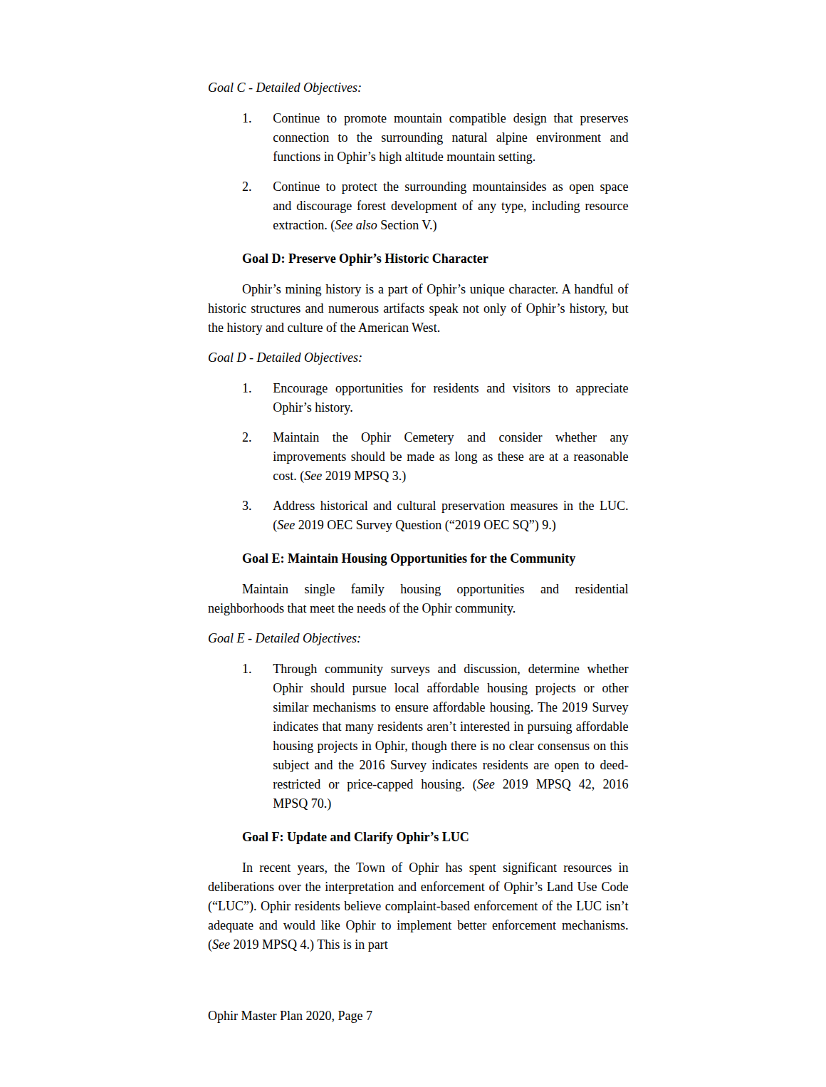Goal C - Detailed Objectives:
Continue to promote mountain compatible design that preserves connection to the surrounding natural alpine environment and functions in Ophir’s high altitude mountain setting.
Continue to protect the surrounding mountainsides as open space and discourage forest development of any type, including resource extraction. (See also Section V.)
Goal D: Preserve Ophir’s Historic Character
Ophir’s mining history is a part of Ophir’s unique character. A handful of historic structures and numerous artifacts speak not only of Ophir’s history, but the history and culture of the American West.
Goal D - Detailed Objectives:
Encourage opportunities for residents and visitors to appreciate Ophir’s history.
Maintain the Ophir Cemetery and consider whether any improvements should be made as long as these are at a reasonable cost. (See 2019 MPSQ 3.)
Address historical and cultural preservation measures in the LUC. (See 2019 OEC Survey Question (“2019 OEC SQ”) 9.)
Goal E: Maintain Housing Opportunities for the Community
Maintain single family housing opportunities and residential neighborhoods that meet the needs of the Ophir community.
Goal E - Detailed Objectives:
Through community surveys and discussion, determine whether Ophir should pursue local affordable housing projects or other similar mechanisms to ensure affordable housing. The 2019 Survey indicates that many residents aren’t interested in pursuing affordable housing projects in Ophir, though there is no clear consensus on this subject and the 2016 Survey indicates residents are open to deed-restricted or price-capped housing. (See 2019 MPSQ 42, 2016 MPSQ 70.)
Goal F: Update and Clarify Ophir’s LUC
In recent years, the Town of Ophir has spent significant resources in deliberations over the interpretation and enforcement of Ophir’s Land Use Code (“LUC”). Ophir residents believe complaint-based enforcement of the LUC isn’t adequate and would like Ophir to implement better enforcement mechanisms. (See 2019 MPSQ 4.) This is in part
Ophir Master Plan 2020, Page 7